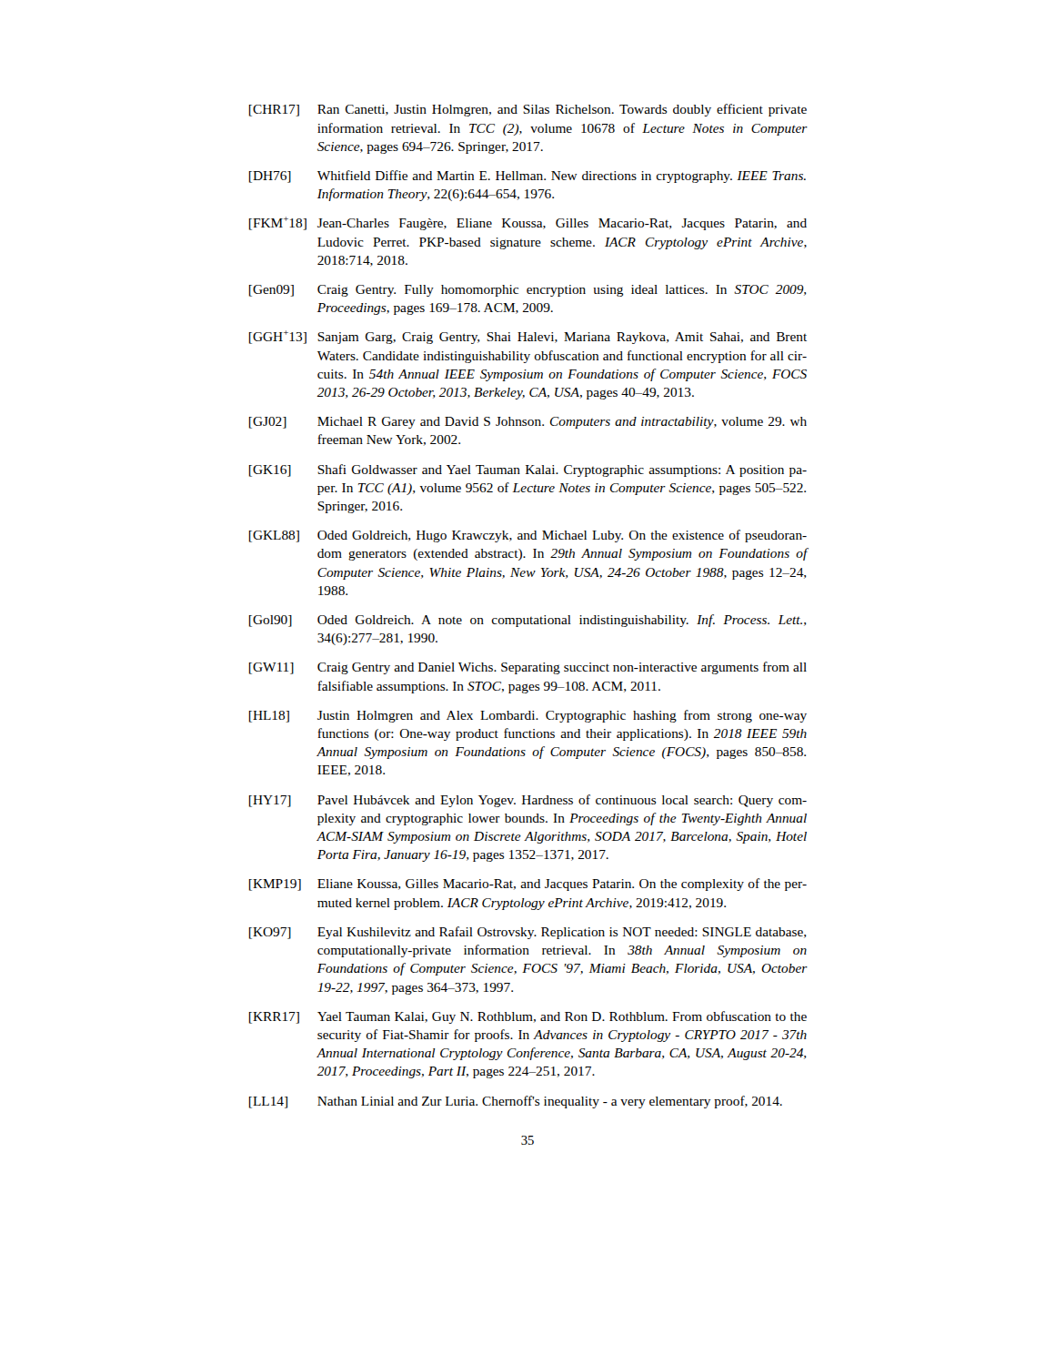[CHR17]
Ran Canetti, Justin Holmgren, and Silas Richelson. Towards doubly efficient private information retrieval. In TCC (2), volume 10678 of Lecture Notes in Computer Science, pages 694–726. Springer, 2017.
[DH76]
Whitfield Diffie and Martin E. Hellman. New directions in cryptography. IEEE Trans. Information Theory, 22(6):644–654, 1976.
[FKM+18]
Jean-Charles Faugère, Eliane Koussa, Gilles Macario-Rat, Jacques Patarin, and Ludovic Perret. PKP-based signature scheme. IACR Cryptology ePrint Archive, 2018:714, 2018.
[Gen09]
Craig Gentry. Fully homomorphic encryption using ideal lattices. In STOC 2009, Proceedings, pages 169–178. ACM, 2009.
[GGH+13]
Sanjam Garg, Craig Gentry, Shai Halevi, Mariana Raykova, Amit Sahai, and Brent Waters. Candidate indistinguishability obfuscation and functional encryption for all circuits. In 54th Annual IEEE Symposium on Foundations of Computer Science, FOCS 2013, 26-29 October, 2013, Berkeley, CA, USA, pages 40–49, 2013.
[GJ02]
Michael R Garey and David S Johnson. Computers and intractability, volume 29. wh freeman New York, 2002.
[GK16]
Shafi Goldwasser and Yael Tauman Kalai. Cryptographic assumptions: A position paper. In TCC (A1), volume 9562 of Lecture Notes in Computer Science, pages 505–522. Springer, 2016.
[GKL88]
Oded Goldreich, Hugo Krawczyk, and Michael Luby. On the existence of pseudorandom generators (extended abstract). In 29th Annual Symposium on Foundations of Computer Science, White Plains, New York, USA, 24-26 October 1988, pages 12–24, 1988.
[Gol90]
Oded Goldreich. A note on computational indistinguishability. Inf. Process. Lett., 34(6):277–281, 1990.
[GW11]
Craig Gentry and Daniel Wichs. Separating succinct non-interactive arguments from all falsifiable assumptions. In STOC, pages 99–108. ACM, 2011.
[HL18]
Justin Holmgren and Alex Lombardi. Cryptographic hashing from strong one-way functions (or: One-way product functions and their applications). In 2018 IEEE 59th Annual Symposium on Foundations of Computer Science (FOCS), pages 850–858. IEEE, 2018.
[HY17]
Pavel Hubávcek and Eylon Yogev. Hardness of continuous local search: Query complexity and cryptographic lower bounds. In Proceedings of the Twenty-Eighth Annual ACM-SIAM Symposium on Discrete Algorithms, SODA 2017, Barcelona, Spain, Hotel Porta Fira, January 16-19, pages 1352–1371, 2017.
[KMP19]
Eliane Koussa, Gilles Macario-Rat, and Jacques Patarin. On the complexity of the permuted kernel problem. IACR Cryptology ePrint Archive, 2019:412, 2019.
[KO97]
Eyal Kushilevitz and Rafail Ostrovsky. Replication is NOT needed: SINGLE database, computationally-private information retrieval. In 38th Annual Symposium on Foundations of Computer Science, FOCS '97, Miami Beach, Florida, USA, October 19-22, 1997, pages 364–373, 1997.
[KRR17]
Yael Tauman Kalai, Guy N. Rothblum, and Ron D. Rothblum. From obfuscation to the security of Fiat-Shamir for proofs. In Advances in Cryptology - CRYPTO 2017 - 37th Annual International Cryptology Conference, Santa Barbara, CA, USA, August 20-24, 2017, Proceedings, Part II, pages 224–251, 2017.
[LL14]
Nathan Linial and Zur Luria. Chernoff's inequality - a very elementary proof, 2014.
35